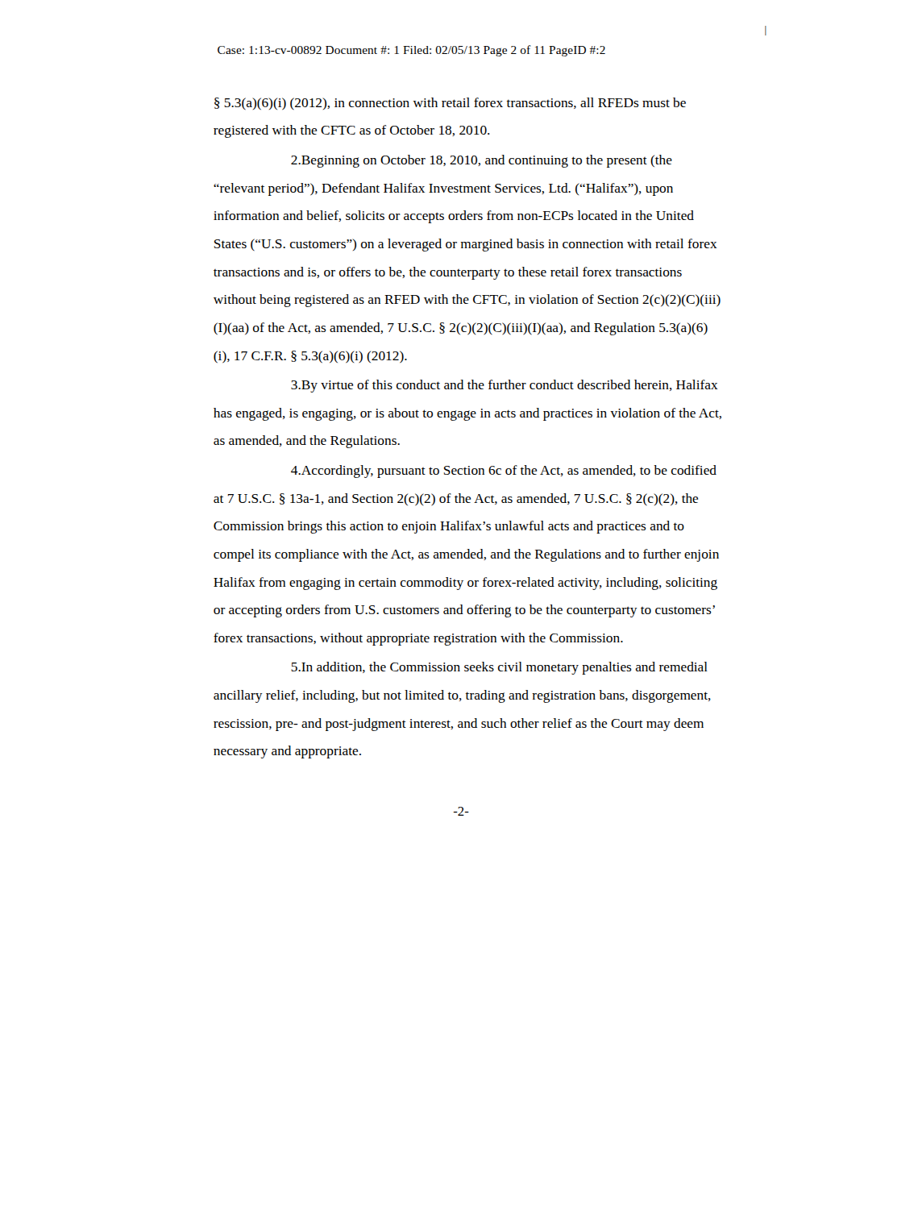|
Case: 1:13-cv-00892 Document #: 1 Filed: 02/05/13 Page 2 of 11 PageID #:2
§ 5.3(a)(6)(i) (2012), in connection with retail forex transactions, all RFEDs must be registered with the CFTC as of October 18, 2010.
2. Beginning on October 18, 2010, and continuing to the present (the “relevant period”), Defendant Halifax Investment Services, Ltd. (“Halifax”), upon information and belief, solicits or accepts orders from non-ECPs located in the United States (“U.S. customers”) on a leveraged or margined basis in connection with retail forex transactions and is, or offers to be, the counterparty to these retail forex transactions without being registered as an RFED with the CFTC, in violation of Section 2(c)(2)(C)(iii)(I)(aa) of the Act, as amended, 7 U.S.C. § 2(c)(2)(C)(iii)(I)(aa), and Regulation 5.3(a)(6)(i), 17 C.F.R. § 5.3(a)(6)(i) (2012).
3. By virtue of this conduct and the further conduct described herein, Halifax has engaged, is engaging, or is about to engage in acts and practices in violation of the Act, as amended, and the Regulations.
4. Accordingly, pursuant to Section 6c of the Act, as amended, to be codified at 7 U.S.C. § 13a-1, and Section 2(c)(2) of the Act, as amended, 7 U.S.C. § 2(c)(2), the Commission brings this action to enjoin Halifax’s unlawful acts and practices and to compel its compliance with the Act, as amended, and the Regulations and to further enjoin Halifax from engaging in certain commodity or forex-related activity, including, soliciting or accepting orders from U.S. customers and offering to be the counterparty to customers’ forex transactions, without appropriate registration with the Commission.
5. In addition, the Commission seeks civil monetary penalties and remedial ancillary relief, including, but not limited to, trading and registration bans, disgorgement, rescission, pre- and post-judgment interest, and such other relief as the Court may deem necessary and appropriate.
-2-